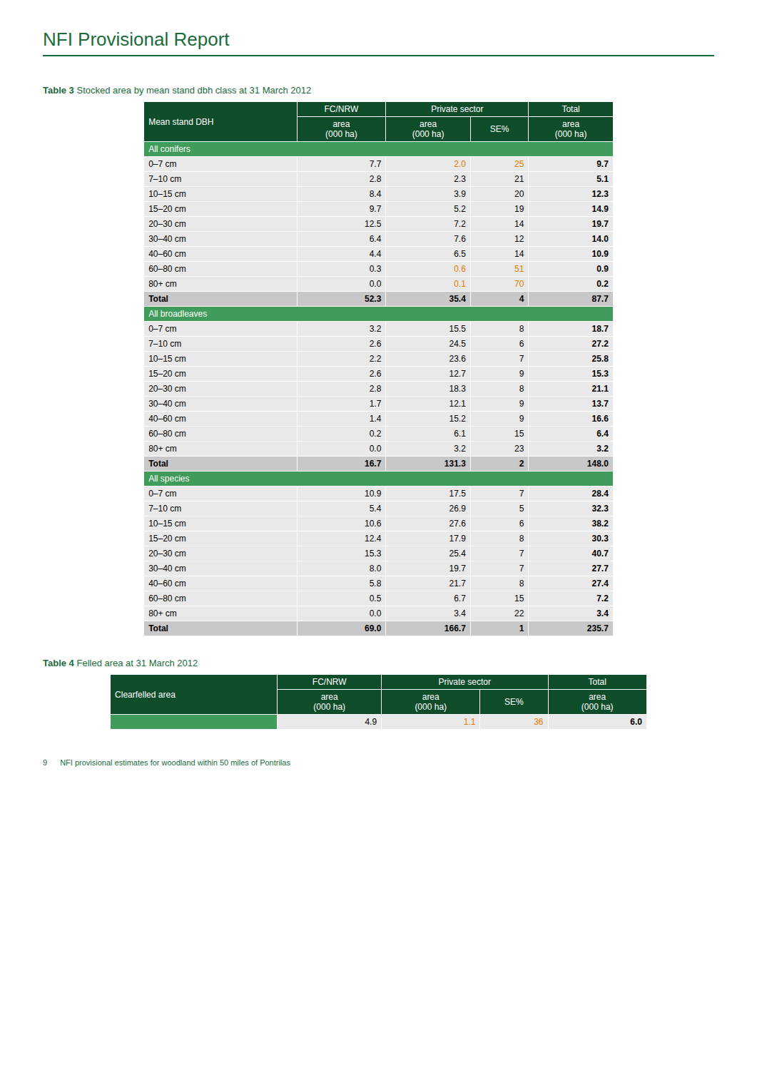NFI Provisional Report
Table 3 Stocked area by mean stand dbh class at 31 March 2012
| Mean stand DBH | FC/NRW | Private sector | Total |
| --- | --- | --- | --- |
| area (000 ha) | area (000 ha) | SE% | area (000 ha) |
| All conifers |
| 0–7 cm | 7.7 | 2.0 | 25 | 9.7 |
| 7–10 cm | 2.8 | 2.3 | 21 | 5.1 |
| 10–15 cm | 8.4 | 3.9 | 20 | 12.3 |
| 15–20 cm | 9.7 | 5.2 | 19 | 14.9 |
| 20–30 cm | 12.5 | 7.2 | 14 | 19.7 |
| 30–40 cm | 6.4 | 7.6 | 12 | 14.0 |
| 40–60 cm | 4.4 | 6.5 | 14 | 10.9 |
| 60–80 cm | 0.3 | 0.6 | 51 | 0.9 |
| 80+ cm | 0.0 | 0.1 | 70 | 0.2 |
| Total | 52.3 | 35.4 | 4 | 87.7 |
| All broadleaves |
| 0–7 cm | 3.2 | 15.5 | 8 | 18.7 |
| 7–10 cm | 2.6 | 24.5 | 6 | 27.2 |
| 10–15 cm | 2.2 | 23.6 | 7 | 25.8 |
| 15–20 cm | 2.6 | 12.7 | 9 | 15.3 |
| 20–30 cm | 2.8 | 18.3 | 8 | 21.1 |
| 30–40 cm | 1.7 | 12.1 | 9 | 13.7 |
| 40–60 cm | 1.4 | 15.2 | 9 | 16.6 |
| 60–80 cm | 0.2 | 6.1 | 15 | 6.4 |
| 80+ cm | 0.0 | 3.2 | 23 | 3.2 |
| Total | 16.7 | 131.3 | 2 | 148.0 |
| All species |
| 0–7 cm | 10.9 | 17.5 | 7 | 28.4 |
| 7–10 cm | 5.4 | 26.9 | 5 | 32.3 |
| 10–15 cm | 10.6 | 27.6 | 6 | 38.2 |
| 15–20 cm | 12.4 | 17.9 | 8 | 30.3 |
| 20–30 cm | 15.3 | 25.4 | 7 | 40.7 |
| 30–40 cm | 8.0 | 19.7 | 7 | 27.7 |
| 40–60 cm | 5.8 | 21.7 | 8 | 27.4 |
| 60–80 cm | 0.5 | 6.7 | 15 | 7.2 |
| 80+ cm | 0.0 | 3.4 | 22 | 3.4 |
| Total | 69.0 | 166.7 | 1 | 235.7 |
Table 4 Felled area at 31 March 2012
| Clearfelled area | FC/NRW | Private sector | Total |
| --- | --- | --- | --- |
| area (000 ha) | area (000 ha) | SE% | area (000 ha) |
| | 4.9 | 1.1 | 36 | 6.0 |
9 NFI provisional estimates for woodland within 50 miles of Pontrilas